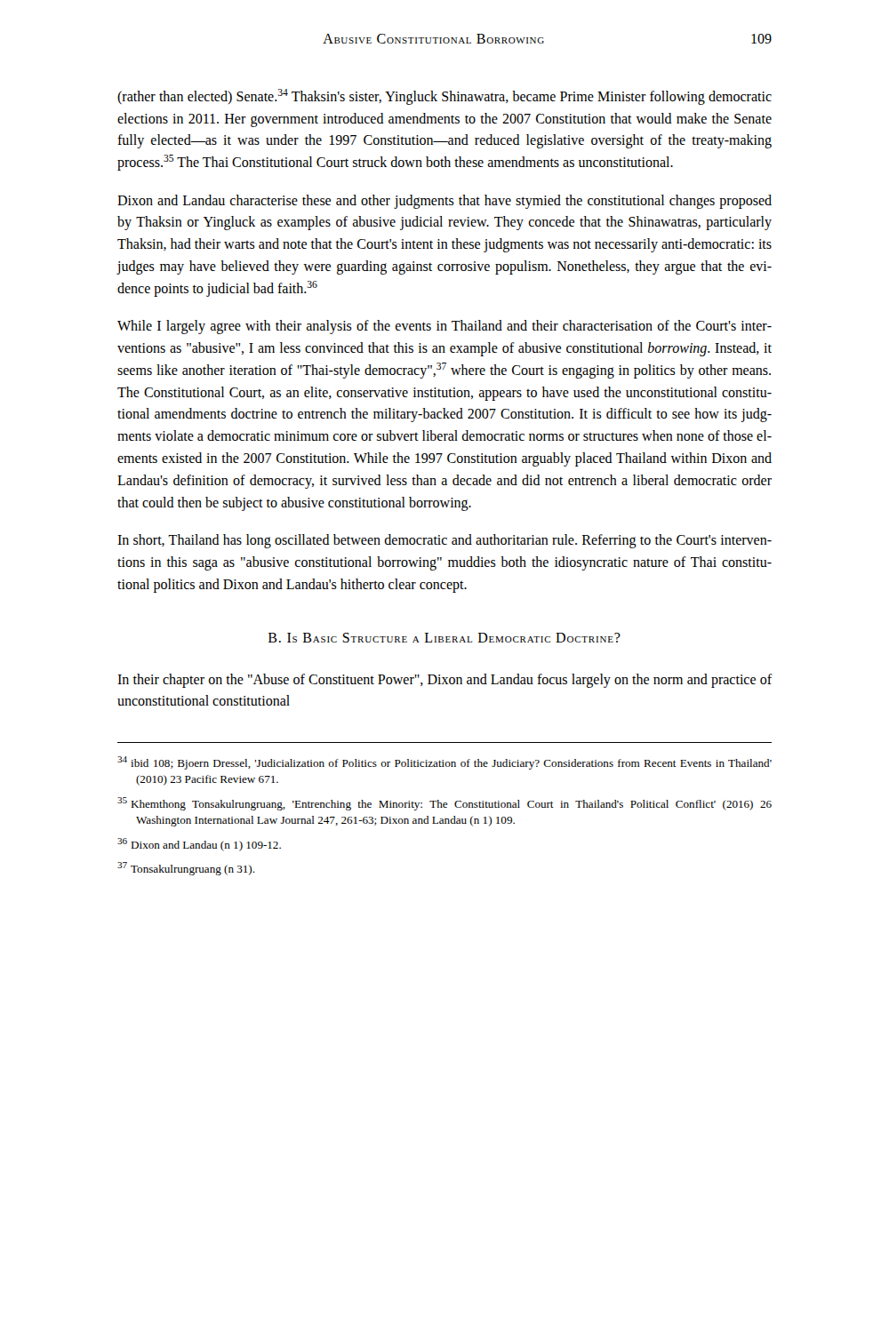Abusive Constitutional Borrowing 109
(rather than elected) Senate.34 Thaksin's sister, Yingluck Shinawatra, became Prime Minister following democratic elections in 2011. Her government introduced amendments to the 2007 Constitution that would make the Senate fully elected—as it was under the 1997 Constitution—and reduced legislative oversight of the treaty-making process.35 The Thai Constitutional Court struck down both these amendments as unconstitutional.
Dixon and Landau characterise these and other judgments that have stymied the constitutional changes proposed by Thaksin or Yingluck as examples of abusive judicial review. They concede that the Shinawatras, particularly Thaksin, had their warts and note that the Court's intent in these judgments was not necessarily anti-democratic: its judges may have believed they were guarding against corrosive populism. Nonetheless, they argue that the evidence points to judicial bad faith.36
While I largely agree with their analysis of the events in Thailand and their characterisation of the Court's interventions as "abusive", I am less convinced that this is an example of abusive constitutional borrowing. Instead, it seems like another iteration of "Thai-style democracy",37 where the Court is engaging in politics by other means. The Constitutional Court, as an elite, conservative institution, appears to have used the unconstitutional constitutional amendments doctrine to entrench the military-backed 2007 Constitution. It is difficult to see how its judgments violate a democratic minimum core or subvert liberal democratic norms or structures when none of those elements existed in the 2007 Constitution. While the 1997 Constitution arguably placed Thailand within Dixon and Landau's definition of democracy, it survived less than a decade and did not entrench a liberal democratic order that could then be subject to abusive constitutional borrowing.
In short, Thailand has long oscillated between democratic and authoritarian rule. Referring to the Court's interventions in this saga as "abusive constitutional borrowing" muddies both the idiosyncratic nature of Thai constitutional politics and Dixon and Landau's hitherto clear concept.
B. Is Basic Structure a Liberal Democratic Doctrine?
In their chapter on the "Abuse of Constituent Power", Dixon and Landau focus largely on the norm and practice of unconstitutional constitutional
34ibid 108; Bjoern Dressel, 'Judicialization of Politics or Politicization of the Judiciary? Considerations from Recent Events in Thailand' (2010) 23 Pacific Review 671.
35 Khemthong Tonsakulrungruang, 'Entrenching the Minority: The Constitutional Court in Thailand's Political Conflict' (2016) 26 Washington International Law Journal 247, 261-63; Dixon and Landau (n 1) 109.
36 Dixon and Landau (n 1) 109-12.
37 Tonsakulrungruang (n 31).